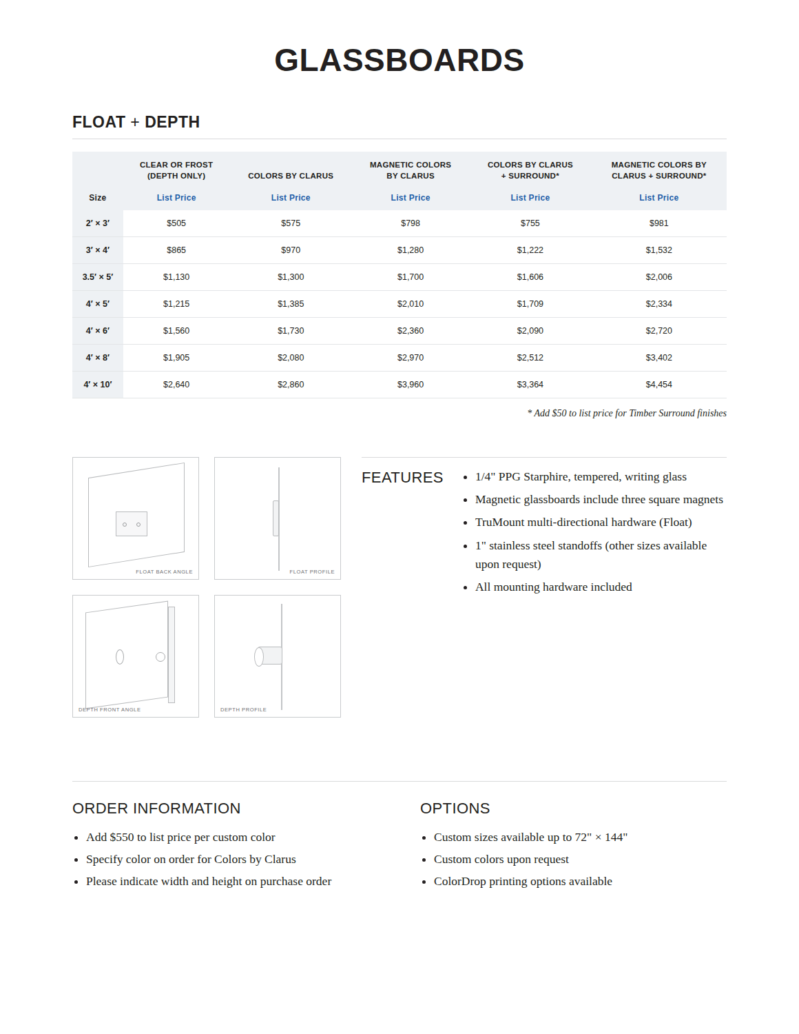GLASSBOARDS
FLOAT + DEPTH
| | CLEAR OR FROST (DEPTH ONLY) | COLORS BY CLARUS | MAGNETIC COLORS BY CLARUS | COLORS BY CLARUS + SURROUND* | MAGNETIC COLORS BY CLARUS + SURROUND* |
| --- | --- | --- | --- | --- | --- |
| Size | List Price | List Price | List Price | List Price | List Price |
| 2′ × 3′ | $505 | $575 | $798 | $755 | $981 |
| 3′ × 4′ | $865 | $970 | $1,280 | $1,222 | $1,532 |
| 3.5′ × 5′ | $1,130 | $1,300 | $1,700 | $1,606 | $2,006 |
| 4′ × 5′ | $1,215 | $1,385 | $2,010 | $1,709 | $2,334 |
| 4′ × 6′ | $1,560 | $1,730 | $2,360 | $2,090 | $2,720 |
| 4′ × 8′ | $1,905 | $2,080 | $2,970 | $2,512 | $3,402 |
| 4′ × 10′ | $2,640 | $2,860 | $3,960 | $3,364 | $4,454 |
* Add $50 to list price for Timber Surround finishes
FLOAT BACK ANGLE
FLOAT PROFILE
DEPTH FRONT ANGLE
DEPTH PROFILE
FEATURES
1/4" PPG Starphire, tempered, writing glass
Magnetic glassboards include three square magnets
TruMount multi-directional hardware (Float)
1" stainless steel standoffs (other sizes available upon request)
All mounting hardware included
ORDER INFORMATION
Add $550 to list price per custom color
Specify color on order for Colors by Clarus
Please indicate width and height on purchase order
OPTIONS
Custom sizes available up to 72" × 144"
Custom colors upon request
ColorDrop printing options available